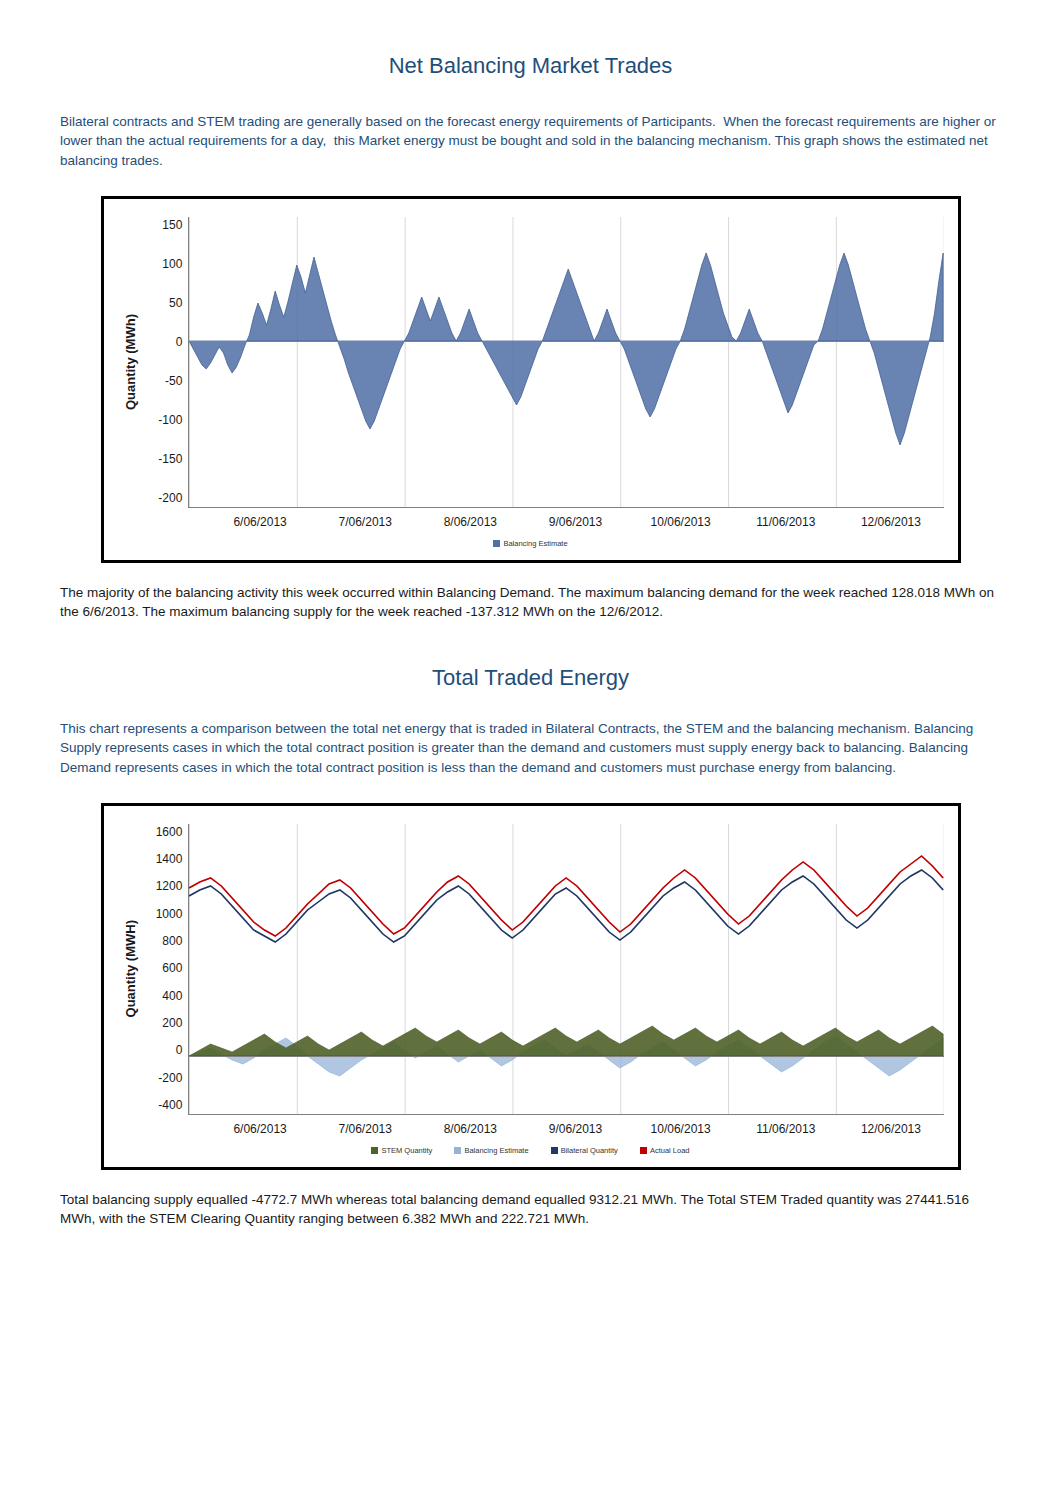Net Balancing Market Trades
Bilateral contracts and STEM trading are generally based on the forecast energy requirements of Participants. When the forecast requirements are higher or lower than the actual requirements for a day, this Market energy must be bought and sold in the balancing mechanism. This graph shows the estimated net balancing trades.
Quantity (MWh)
150 100 50 0 -50 -100 -150 -200
6/06/2013 7/06/2013 8/06/2013 9/06/2013 10/06/2013 11/06/2013 12/06/2013
Balancing Estimate
The majority of the balancing activity this week occurred within Balancing Demand. The maximum balancing demand for the week reached 128.018 MWh on the 6/6/2013. The maximum balancing supply for the week reached -137.312 MWh on the 12/6/2012.
Total Traded Energy
This chart represents a comparison between the total net energy that is traded in Bilateral Contracts, the STEM and the balancing mechanism. Balancing Supply represents cases in which the total contract position is greater than the demand and customers must supply energy back to balancing. Balancing Demand represents cases in which the total contract position is less than the demand and customers must purchase energy from balancing.
Quantity (MWH)
1600 1400 1200 1000 800 600 400 200 0 -200 -400
6/06/2013 7/06/2013 8/06/2013 9/06/2013 10/06/2013 11/06/2013 12/06/2013
STEM Quantity Balancing Estimate Bilateral Quantity Actual Load
Total balancing supply equalled -4772.7 MWh whereas total balancing demand equalled 9312.21 MWh. The Total STEM Traded quantity was 27441.516 MWh, with the STEM Clearing Quantity ranging between 6.382 MWh and 222.721 MWh.